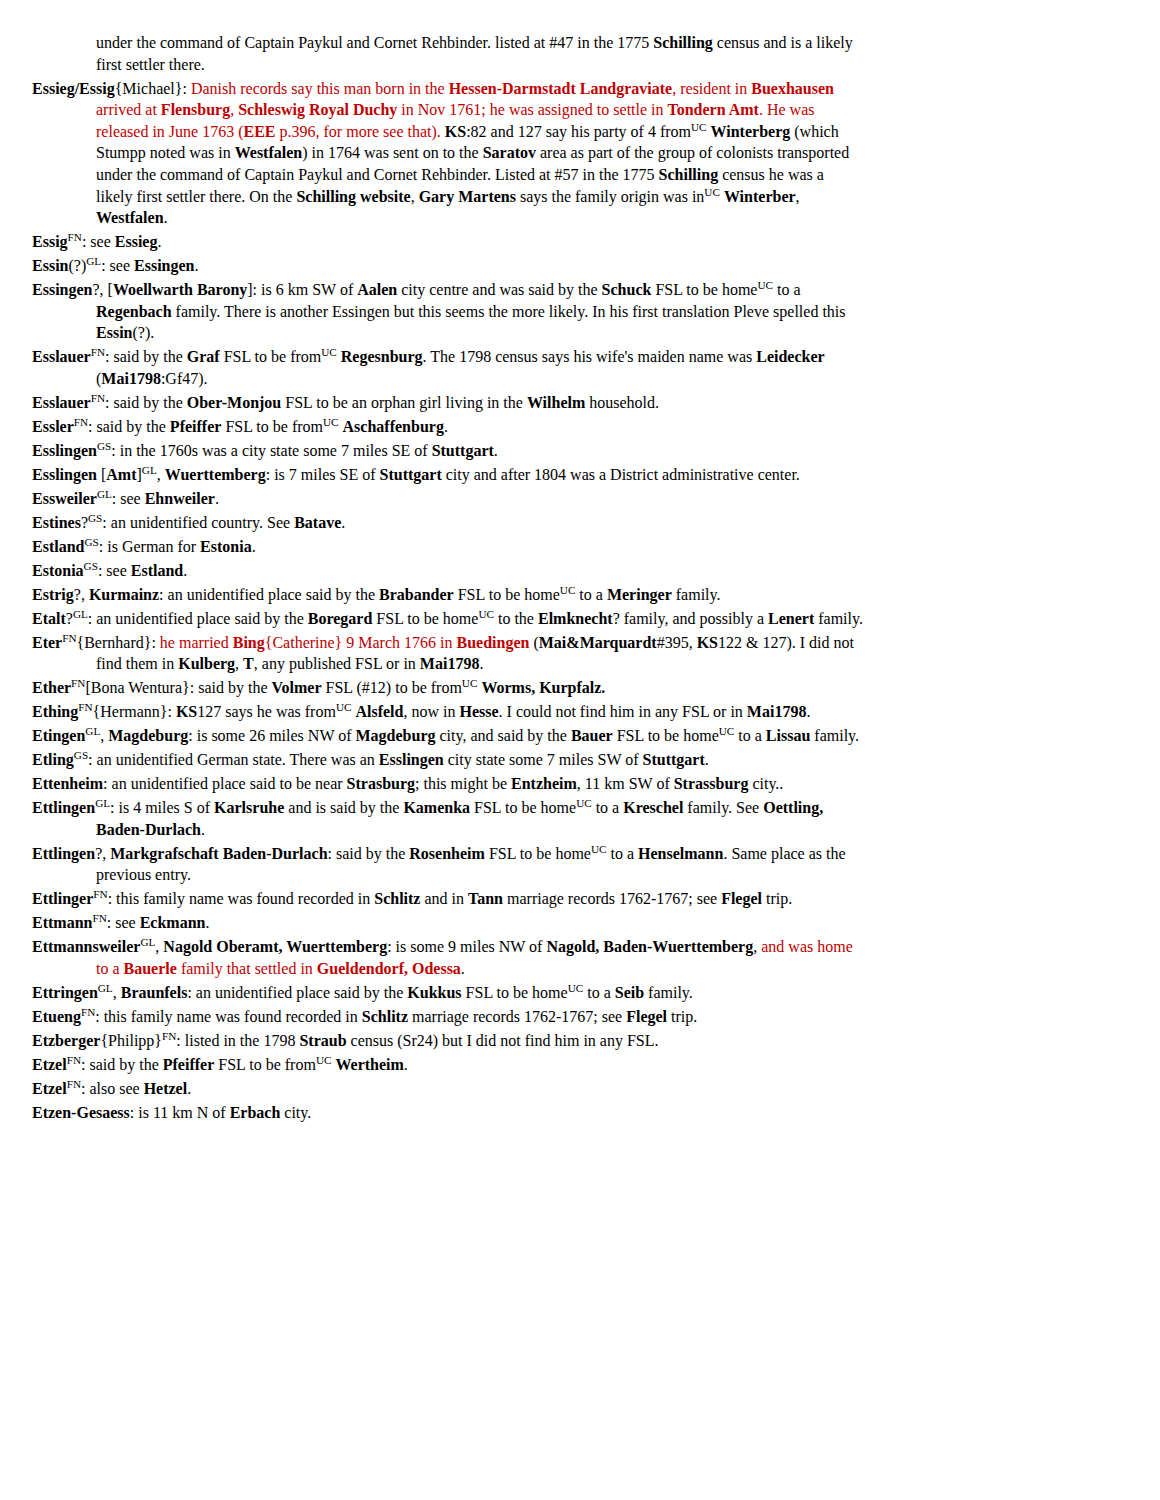under the command of Captain Paykul and Cornet Rehbinder. listed at #47 in the 1775 Schilling census and is a likely first settler there.
Essieg/Essig{Michael}: Danish records say this man born in the Hessen-Darmstadt Landgraviate, resident in Buexhausen arrived at Flensburg, Schleswig Royal Duchy in Nov 1761; he was assigned to settle in Tondern Amt. He was released in June 1763 (EEE p.396, for more see that). KS:82 and 127 say his party of 4 fromUC Winterberg (which Stumpp noted was in Westfalen) in 1764 was sent on to the Saratov area as part of the group of colonists transported under the command of Captain Paykul and Cornet Rehbinder. Listed at #57 in the 1775 Schilling census he was a likely first settler there. On the Schilling website, Gary Martens says the family origin was inUC Winterber, Westfalen.
EssigFN: see Essieg.
Essin(?)GL: see Essingen.
Essingen?, [Woellwarth Barony]: is 6 km SW of Aalen city centre and was said by the Schuck FSL to be homeUC to a Regenbach family. There is another Essingen but this seems the more likely. In his first translation Pleve spelled this Essin(?).
EsslauerFN: said by the Graf FSL to be fromUC Regesnburg. The 1798 census says his wife's maiden name was Leidecker (Mai1798:Gf47).
EsslauerFN: said by the Ober-Monjou FSL to be an orphan girl living in the Wilhelm household.
EsslerFN: said by the Pfeiffer FSL to be fromUC Aschaffenburg.
EsslingenGS: in the 1760s was a city state some 7 miles SE of Stuttgart.
Esslingen [Amt]GL, Wuerttemberg: is 7 miles SE of Stuttgart city and after 1804 was a District administrative center.
EssweilerGL: see Ehnweiler.
Estines?GS: an unidentified country. See Batave.
EstlandGS: is German for Estonia.
EstoniaGS: see Estland.
Estrig?, Kurmainz: an unidentified place said by the Brabander FSL to be homeUC to a Meringer family.
Etalt?GL: an unidentified place said by the Boregard FSL to be homeUC to the Elmknecht? family, and possibly a Lenert family.
EterFN{Bernhard}: he married Bing{Catherine} 9 March 1766 in Buedingen (Mai&Marquardt#395, KS122 & 127). I did not find them in Kulberg, T, any published FSL or in Mai1798.
EtherFN[Bona Wentura}: said by the Volmer FSL (#12) to be fromUC Worms, Kurpfalz.
EthingFN{Hermann}: KS127 says he was fromUC Alsfeld, now in Hesse. I could not find him in any FSL or in Mai1798.
EtingenGL, Magdeburg: is some 26 miles NW of Magdeburg city, and said by the Bauer FSL to be homeUC to a Lissau family.
EtlingGS: an unidentified German state. There was an Esslingen city state some 7 miles SW of Stuttgart.
Ettenheim: an unidentified place said to be near Strasburg; this might be Entzheim, 11 km SW of Strassburg city..
EttlingenGL: is 4 miles S of Karlsruhe and is said by the Kamenka FSL to be homeUC to a Kreschel family. See Oettling, Baden-Durlach.
Ettlingen?, Markgrafschaft Baden-Durlach: said by the Rosenheim FSL to be homeUC to a Henselmann. Same place as the previous entry.
EttlingerFN: this family name was found recorded in Schlitz and in Tann marriage records 1762-1767; see Flegel trip.
EttmannFN: see Eckmann.
EttmannsweilerGL, Nagold Oberamt, Wuerttemberg: is some 9 miles NW of Nagold, Baden-Wuerttemberg, and was home to a Bauerle family that settled in Gueldendorf, Odessa.
EttringenGL, Braunfels: an unidentified place said by the Kukkus FSL to be homeUC to a Seib family.
EtuengFN: this family name was found recorded in Schlitz marriage records 1762-1767; see Flegel trip.
Etzberger{Philipp}FN: listed in the 1798 Straub census (Sr24) but I did not find him in any FSL.
EtzelFN: said by the Pfeiffer FSL to be fromUC Wertheim.
EtzelFN: also see Hetzel.
Etzen-Gesaess: is 11 km N of Erbach city.